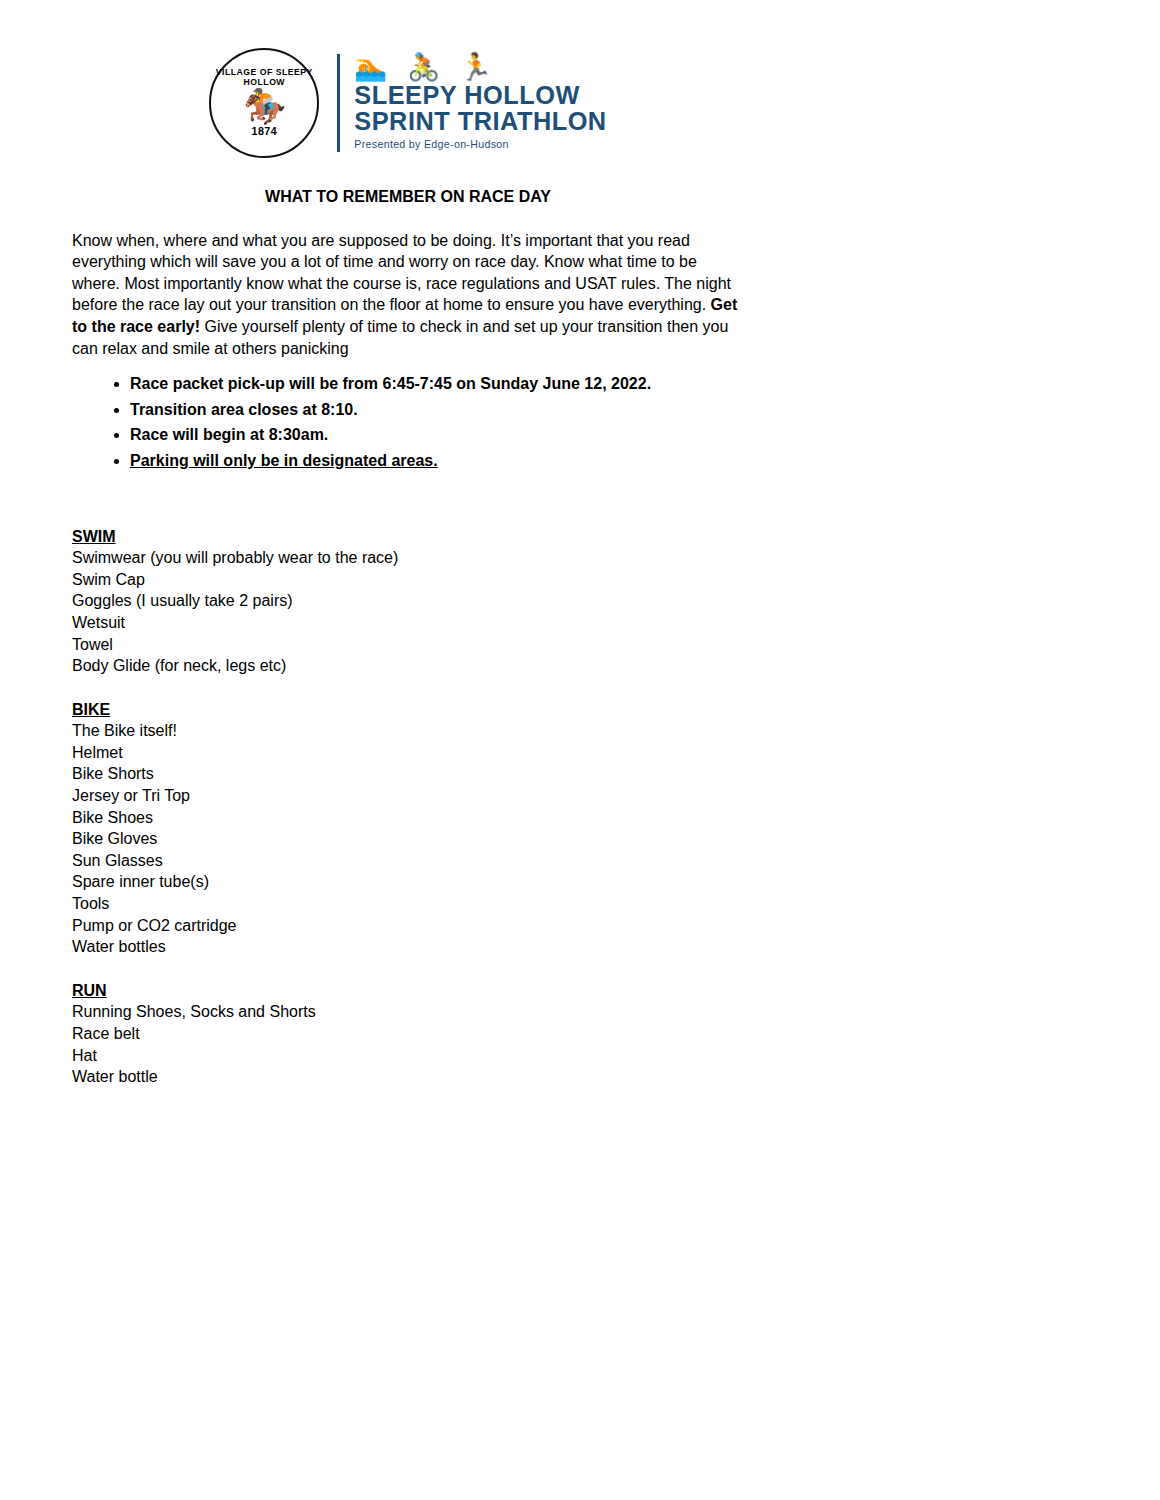Village of Sleepy Hollow
🏇
1874
🏊 🚴 🏃
SLEEPY HOLLOW
SPRINT TRIATHLON
Presented by Edge-on-Hudson
WHAT TO REMEMBER ON RACE DAY
Know when, where and what you are supposed to be doing. It’s important that you read everything which will save you a lot of time and worry on race day. Know what time to be where. Most importantly know what the course is, race regulations and USAT rules. The night before the race lay out your transition on the floor at home to ensure you have everything. Get to the race early! Give yourself plenty of time to check in and set up your transition then you can relax and smile at others panicking
Race packet pick-up will be from 6:45-7:45 on Sunday June 12, 2022.
Transition area closes at 8:10.
Race will begin at 8:30am.
Parking will only be in designated areas.
SWIM
Swimwear (you will probably wear to the race)
Swim Cap
Goggles (I usually take 2 pairs)
Wetsuit
Towel
Body Glide (for neck, legs etc)
BIKE
The Bike itself!
Helmet
Bike Shorts
Jersey or Tri Top
Bike Shoes
Bike Gloves
Sun Glasses
Spare inner tube(s)
Tools
Pump or CO2 cartridge
Water bottles
RUN
Running Shoes, Socks and Shorts
Race belt
Hat
Water bottle